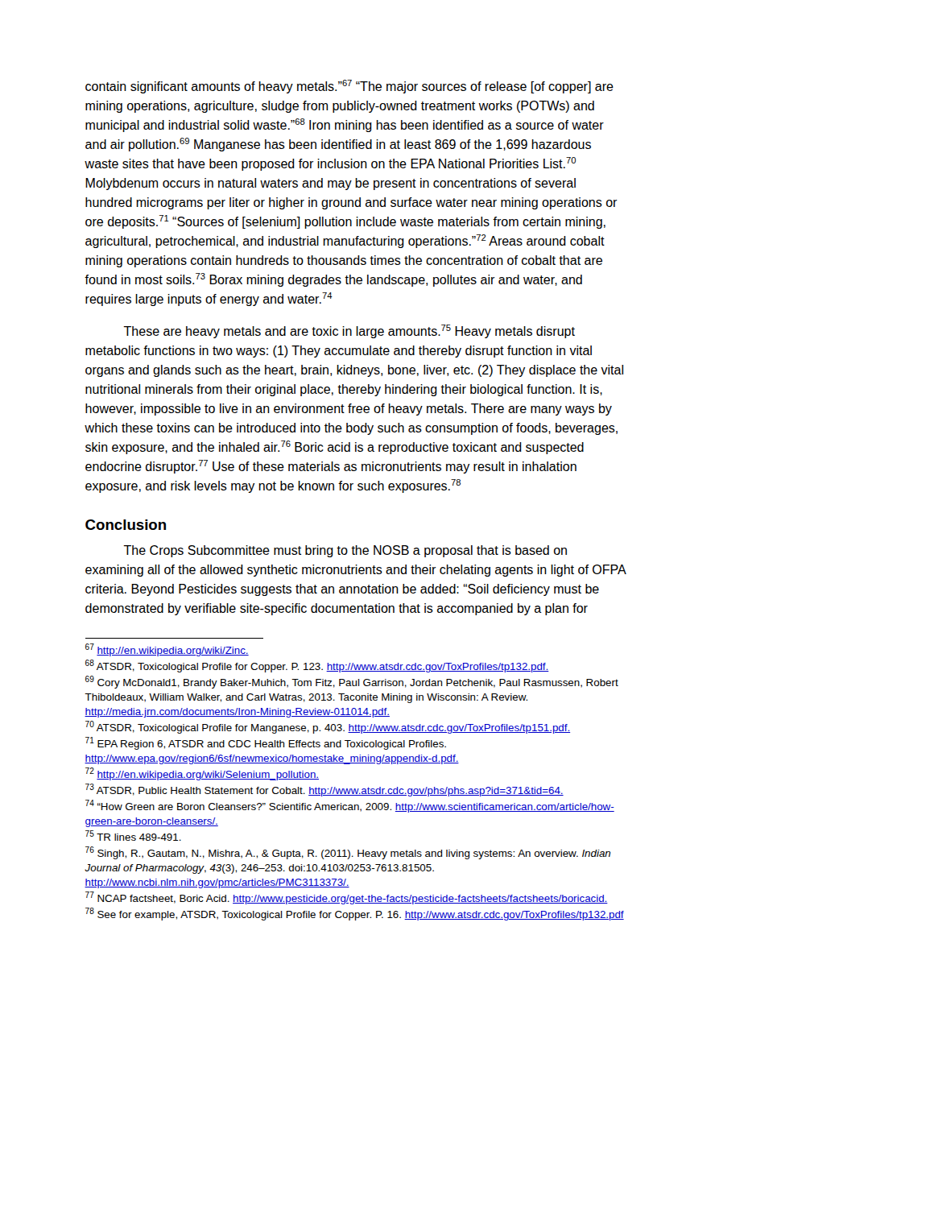contain significant amounts of heavy metals.”67 “The major sources of release [of copper] are mining operations, agriculture, sludge from publicly-owned treatment works (POTWs) and municipal and industrial solid waste.”68 Iron mining has been identified as a source of water and air pollution.69 Manganese has been identified in at least 869 of the 1,699 hazardous waste sites that have been proposed for inclusion on the EPA National Priorities List.70 Molybdenum occurs in natural waters and may be present in concentrations of several hundred micrograms per liter or higher in ground and surface water near mining operations or ore deposits.71 “Sources of [selenium] pollution include waste materials from certain mining, agricultural, petrochemical, and industrial manufacturing operations.”72 Areas around cobalt mining operations contain hundreds to thousands times the concentration of cobalt that are found in most soils.73 Borax mining degrades the landscape, pollutes air and water, and requires large inputs of energy and water.74
These are heavy metals and are toxic in large amounts.75 Heavy metals disrupt metabolic functions in two ways: (1) They accumulate and thereby disrupt function in vital organs and glands such as the heart, brain, kidneys, bone, liver, etc. (2) They displace the vital nutritional minerals from their original place, thereby hindering their biological function. It is, however, impossible to live in an environment free of heavy metals. There are many ways by which these toxins can be introduced into the body such as consumption of foods, beverages, skin exposure, and the inhaled air.76 Boric acid is a reproductive toxicant and suspected endocrine disruptor.77 Use of these materials as micronutrients may result in inhalation exposure, and risk levels may not be known for such exposures.78
Conclusion
The Crops Subcommittee must bring to the NOSB a proposal that is based on examining all of the allowed synthetic micronutrients and their chelating agents in light of OFPA criteria. Beyond Pesticides suggests that an annotation be added: “Soil deficiency must be demonstrated by verifiable site-specific documentation that is accompanied by a plan for
67 http://en.wikipedia.org/wiki/Zinc.
68 ATSDR, Toxicological Profile for Copper. P. 123. http://www.atsdr.cdc.gov/ToxProfiles/tp132.pdf.
69 Cory McDonald1, Brandy Baker-Muhich, Tom Fitz, Paul Garrison, Jordan Petchenik, Paul Rasmussen, Robert Thiboldeaux, William Walker, and Carl Watras, 2013. Taconite Mining in Wisconsin: A Review. http://media.jrn.com/documents/Iron-Mining-Review-011014.pdf.
70 ATSDR, Toxicological Profile for Manganese, p. 403. http://www.atsdr.cdc.gov/ToxProfiles/tp151.pdf.
71 EPA Region 6, ATSDR and CDC Health Effects and Toxicological Profiles. http://www.epa.gov/region6/6sf/newmexico/homestake_mining/appendix-d.pdf.
72 http://en.wikipedia.org/wiki/Selenium_pollution.
73 ATSDR, Public Health Statement for Cobalt. http://www.atsdr.cdc.gov/phs/phs.asp?id=371&tid=64.
74 “How Green are Boron Cleansers?” Scientific American, 2009. http://www.scientificamerican.com/article/how-green-are-boron-cleansers/.
75 TR lines 489-491.
76 Singh, R., Gautam, N., Mishra, A., & Gupta, R. (2011). Heavy metals and living systems: An overview. Indian Journal of Pharmacology, 43(3), 246–253. doi:10.4103/0253-7613.81505. http://www.ncbi.nlm.nih.gov/pmc/articles/PMC3113373/.
77 NCAP factsheet, Boric Acid. http://www.pesticide.org/get-the-facts/pesticide-factsheets/factsheets/boricacid.
78 See for example, ATSDR, Toxicological Profile for Copper. P. 16. http://www.atsdr.cdc.gov/ToxProfiles/tp132.pdf